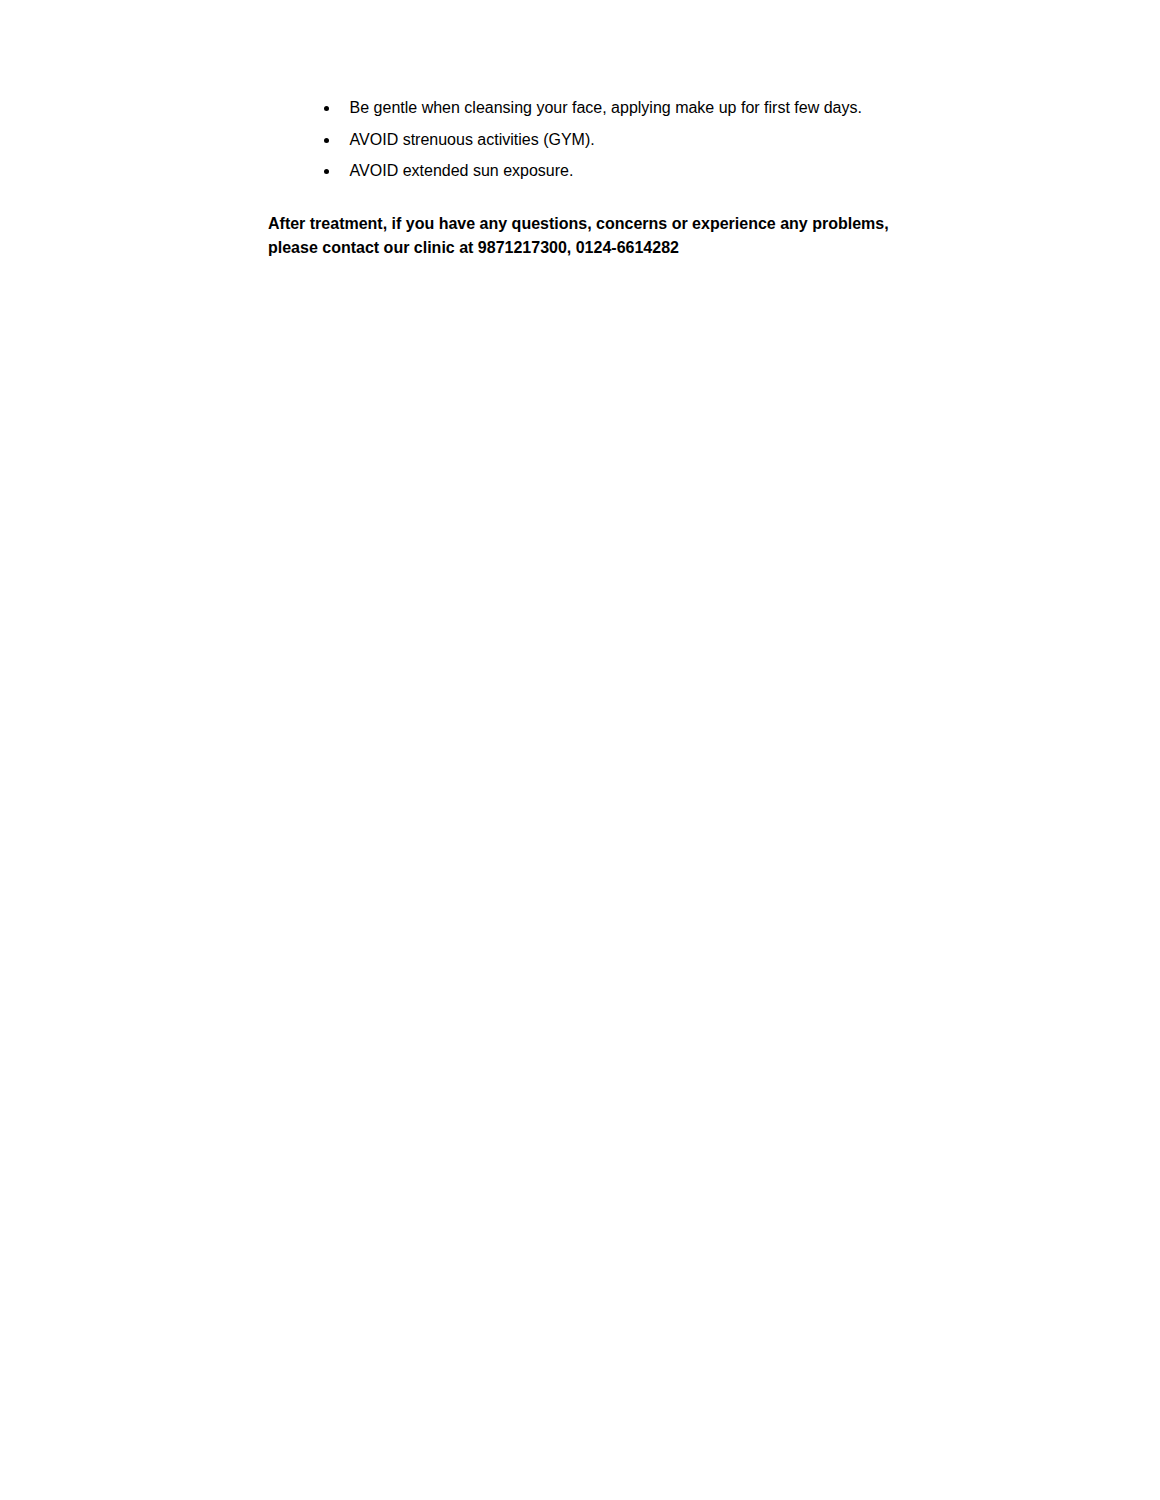Be gentle when cleansing your face, applying make up for first few days.
AVOID strenuous activities (GYM).
AVOID extended sun exposure.
After treatment, if you have any questions, concerns or experience any problems, please contact our clinic at 9871217300, 0124-6614282